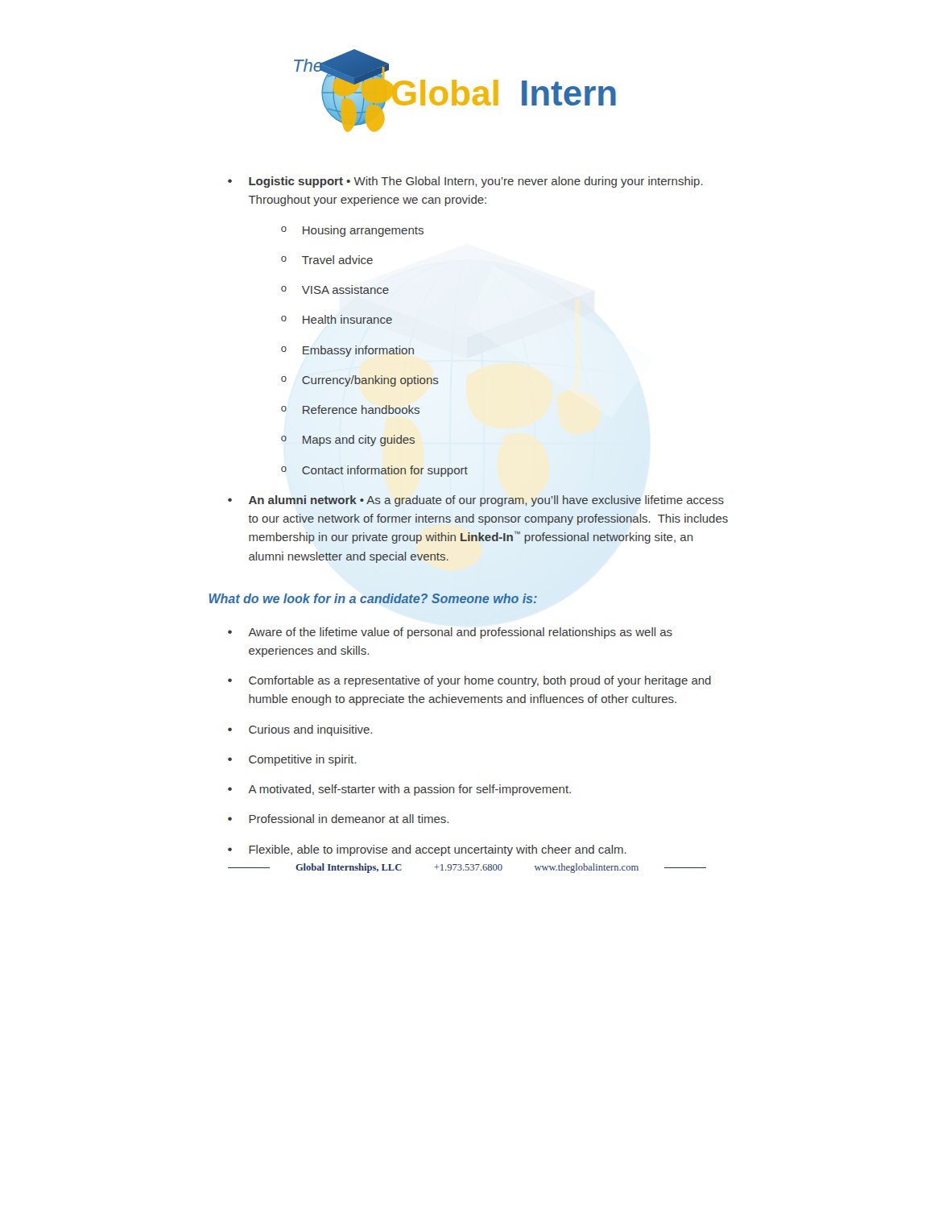The Global Intern
Logistic support • With The Global Intern, you’re never alone during your internship. Throughout your experience we can provide:
Housing arrangements
Travel advice
VISA assistance
Health insurance
Embassy information
Currency/banking options
Reference handbooks
Maps and city guides
Contact information for support
An alumni network • As a graduate of our program, you’ll have exclusive lifetime access to our active network of former interns and sponsor company professionals. This includes membership in our private group within Linked-In™ professional networking site, an alumni newsletter and special events.
What do we look for in a candidate? Someone who is:
Aware of the lifetime value of personal and professional relationships as well as experiences and skills.
Comfortable as a representative of your home country, both proud of your heritage and humble enough to appreciate the achievements and influences of other cultures.
Curious and inquisitive.
Competitive in spirit.
A motivated, self-starter with a passion for self-improvement.
Professional in demeanor at all times.
Flexible, able to improvise and accept uncertainty with cheer and calm.
Global Internships, LLC +1.973.537.6800 www.theglobalintern.com